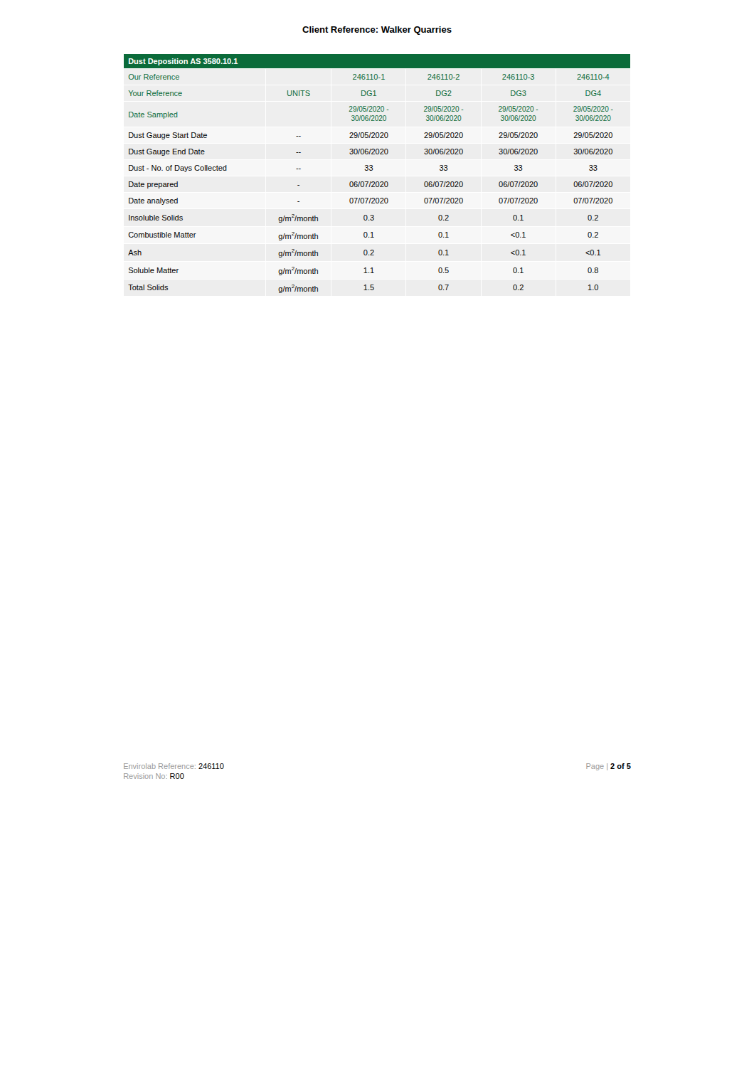Client Reference: Walker Quarries
| Dust Deposition AS 3580.10.1 |
| --- |
| Our Reference | | 246110-1 | 246110-2 | 246110-3 | 246110-4 |
| Your Reference | UNITS | DG1 | DG2 | DG3 | DG4 |
| Date Sampled | | 29/05/2020 - 30/06/2020 | 29/05/2020 - 30/06/2020 | 29/05/2020 - 30/06/2020 | 29/05/2020 - 30/06/2020 |
| Dust Gauge Start Date | -- | 29/05/2020 | 29/05/2020 | 29/05/2020 | 29/05/2020 |
| Dust Gauge End Date | -- | 30/06/2020 | 30/06/2020 | 30/06/2020 | 30/06/2020 |
| Dust - No. of Days Collected | -- | 33 | 33 | 33 | 33 |
| Date prepared | - | 06/07/2020 | 06/07/2020 | 06/07/2020 | 06/07/2020 |
| Date analysed | - | 07/07/2020 | 07/07/2020 | 07/07/2020 | 07/07/2020 |
| Insoluble Solids | g/m 2 /month | 0.3 | 0.2 | 0.1 | 0.2 |
| Combustible Matter | g/m 2 /month | 0.1 | 0.1 | <0.1 | 0.2 |
| Ash | g/m 2 /month | 0.2 | 0.1 | <0.1 | <0.1 |
| Soluble Matter | g/m 2 /month | 1.1 | 0.5 | 0.1 | 0.8 |
| Total Solids | g/m 2 /month | 1.5 | 0.7 | 0.2 | 1.0 |
Envirolab Reference: 246110
Page | 2 of 5
Revision No: R00